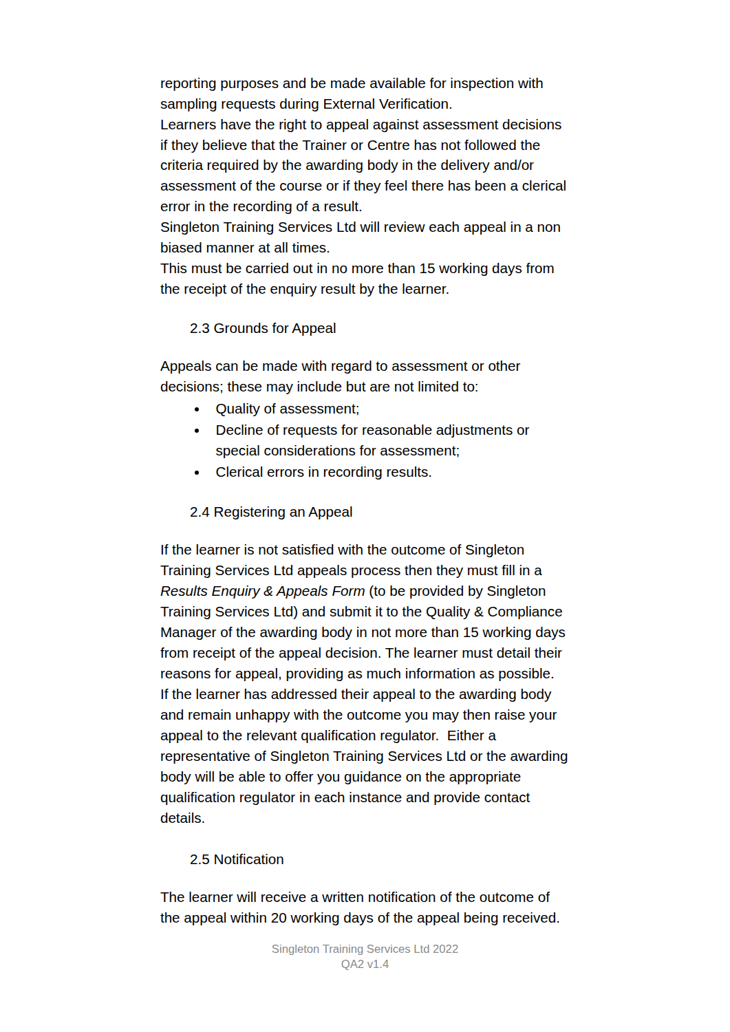reporting purposes and be made available for inspection with sampling requests during External Verification.
Learners have the right to appeal against assessment decisions if they believe that the Trainer or Centre has not followed the criteria required by the awarding body in the delivery and/or assessment of the course or if they feel there has been a clerical error in the recording of a result.
Singleton Training Services Ltd will review each appeal in a non biased manner at all times.
This must be carried out in no more than 15 working days from the receipt of the enquiry result by the learner.
2.3 Grounds for Appeal
Appeals can be made with regard to assessment or other decisions; these may include but are not limited to:
Quality of assessment;
Decline of requests for reasonable adjustments or special considerations for assessment;
Clerical errors in recording results.
2.4 Registering an Appeal
If the learner is not satisfied with the outcome of Singleton Training Services Ltd appeals process then they must fill in a Results Enquiry & Appeals Form (to be provided by Singleton Training Services Ltd) and submit it to the Quality & Compliance Manager of the awarding body in not more than 15 working days from receipt of the appeal decision. The learner must detail their reasons for appeal, providing as much information as possible.
If the learner has addressed their appeal to the awarding body and remain unhappy with the outcome you may then raise your appeal to the relevant qualification regulator. Either a representative of Singleton Training Services Ltd or the awarding body will be able to offer you guidance on the appropriate qualification regulator in each instance and provide contact details.
2.5 Notification
The learner will receive a written notification of the outcome of the appeal within 20 working days of the appeal being received.
Singleton Training Services Ltd 2022
QA2 v1.4